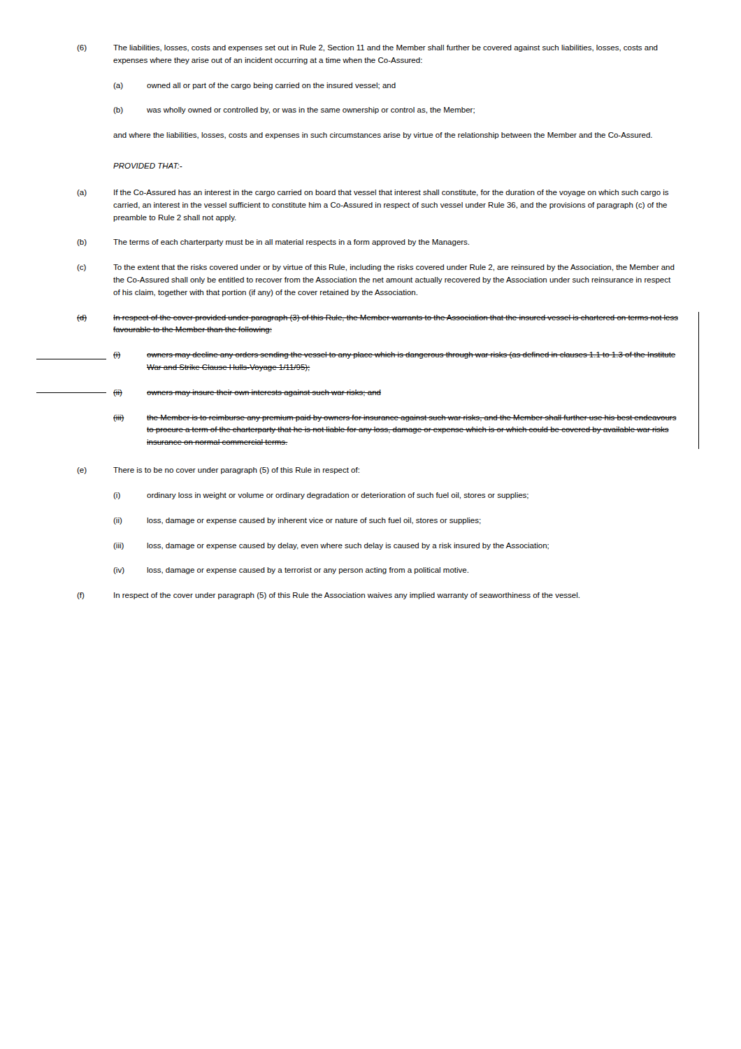(6)
The liabilities, losses, costs and expenses set out in Rule 2, Section 11 and the Member shall further be covered against such liabilities, losses, costs and expenses where they arise out of an incident occurring at a time when the Co-Assured:
(a)
owned all or part of the cargo being carried on the insured vessel; and
(b)
was wholly owned or controlled by, or was in the same ownership or control as, the Member;
and where the liabilities, losses, costs and expenses in such circumstances arise by virtue of the relationship between the Member and the Co-Assured.
PROVIDED THAT:-
(a)
If the Co-Assured has an interest in the cargo carried on board that vessel that interest shall constitute, for the duration of the voyage on which such cargo is carried, an interest in the vessel sufficient to constitute him a Co-Assured in respect of such vessel under Rule 36, and the provisions of paragraph (c) of the preamble to Rule 2 shall not apply.
(b)
The terms of each charterparty must be in all material respects in a form approved by the Managers.
(c)
To the extent that the risks covered under or by virtue of this Rule, including the risks covered under Rule 2, are reinsured by the Association, the Member and the Co-Assured shall only be entitled to recover from the Association the net amount actually recovered by the Association under such reinsurance in respect of his claim, together with that portion (if any) of the cover retained by the Association.
(d)
In respect of the cover provided under paragraph (3) of this Rule, the Member warrants to the Association that the insured vessel is chartered on terms not less favourable to the Member than the following:
(i)
owners may decline any orders sending the vessel to any place which is dangerous through war risks (as defined in clauses 1.1 to 1.3 of the Institute War and Strike Clause Hulls-Voyage 1/11/95);
(ii)
owners may insure their own interests against such war risks; and
(iii)
the Member is to reimburse any premium paid by owners for insurance against such war risks, and the Member shall further use his best endeavours to procure a term of the charterparty that he is not liable for any loss, damage or expense which is or which could be covered by available war risks insurance on normal commercial terms.
(e)
There is to be no cover under paragraph (5) of this Rule in respect of:
(i)
ordinary loss in weight or volume or ordinary degradation or deterioration of such fuel oil, stores or supplies;
(ii)
loss, damage or expense caused by inherent vice or nature of such fuel oil, stores or supplies;
(iii)
loss, damage or expense caused by delay, even where such delay is caused by a risk insured by the Association;
(iv)
loss, damage or expense caused by a terrorist or any person acting from a political motive.
(f)
In respect of the cover under paragraph (5) of this Rule the Association waives any implied warranty of seaworthiness of the vessel.